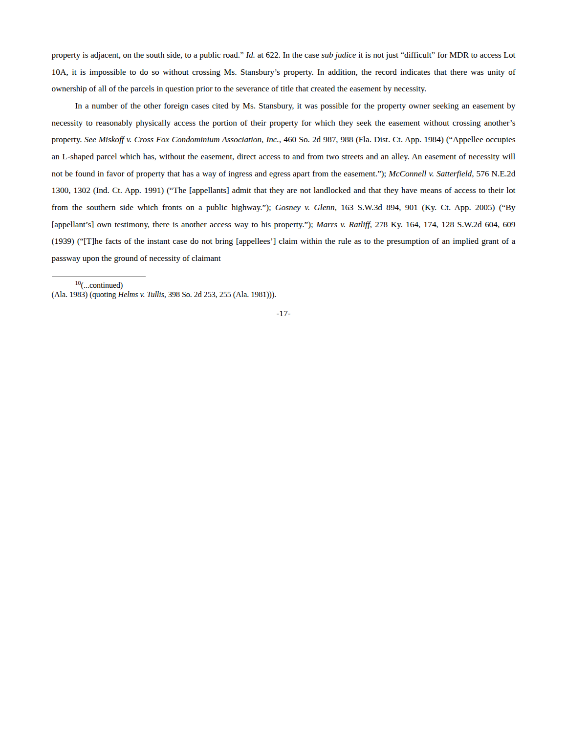property is adjacent, on the south side, to a public road.” Id. at 622. In the case sub judice it is not just “difficult” for MDR to access Lot 10A, it is impossible to do so without crossing Ms. Stansbury’s property. In addition, the record indicates that there was unity of ownership of all of the parcels in question prior to the severance of title that created the easement by necessity.
In a number of the other foreign cases cited by Ms. Stansbury, it was possible for the property owner seeking an easement by necessity to reasonably physically access the portion of their property for which they seek the easement without crossing another’s property. See Miskoff v. Cross Fox Condominium Association, Inc., 460 So. 2d 987, 988 (Fla. Dist. Ct. App. 1984) (“Appellee occupies an L-shaped parcel which has, without the easement, direct access to and from two streets and an alley. An easement of necessity will not be found in favor of property that has a way of ingress and egress apart from the easement.”); McConnell v. Satterfield, 576 N.E.2d 1300, 1302 (Ind. Ct. App. 1991) (“The [appellants] admit that they are not landlocked and that they have means of access to their lot from the southern side which fronts on a public highway.”); Gosney v. Glenn, 163 S.W.3d 894, 901 (Ky. Ct. App. 2005) (“By [appellant’s] own testimony, there is another access way to his property.”); Marrs v. Ratliff, 278 Ky. 164, 174, 128 S.W.2d 604, 609 (1939) (“[T]he facts of the instant case do not bring [appellees’] claim within the rule as to the presumption of an implied grant of a passway upon the ground of necessity of claimant
10(...continued)
(Ala. 1983) (quoting Helms v. Tullis, 398 So. 2d 253, 255 (Ala. 1981))).
-17-